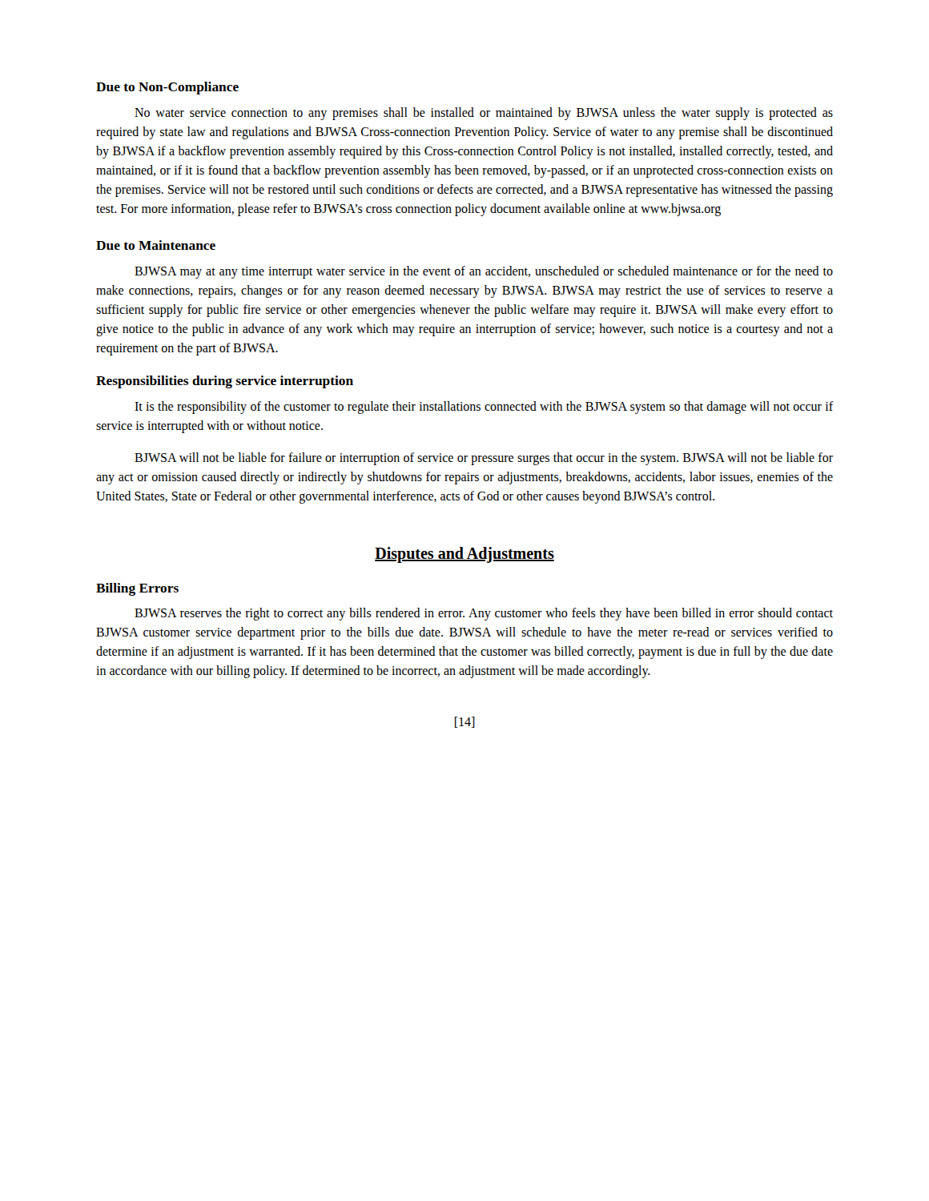Due to Non-Compliance
No water service connection to any premises shall be installed or maintained by BJWSA unless the water supply is protected as required by state law and regulations and BJWSA Cross-connection Prevention Policy. Service of water to any premise shall be discontinued by BJWSA if a backflow prevention assembly required by this Cross-connection Control Policy is not installed, installed correctly, tested, and maintained, or if it is found that a backflow prevention assembly has been removed, by-passed, or if an unprotected cross-connection exists on the premises. Service will not be restored until such conditions or defects are corrected, and a BJWSA representative has witnessed the passing test. For more information, please refer to BJWSA’s cross connection policy document available online at www.bjwsa.org
Due to Maintenance
BJWSA may at any time interrupt water service in the event of an accident, unscheduled or scheduled maintenance or for the need to make connections, repairs, changes or for any reason deemed necessary by BJWSA. BJWSA may restrict the use of services to reserve a sufficient supply for public fire service or other emergencies whenever the public welfare may require it. BJWSA will make every effort to give notice to the public in advance of any work which may require an interruption of service; however, such notice is a courtesy and not a requirement on the part of BJWSA.
Responsibilities during service interruption
It is the responsibility of the customer to regulate their installations connected with the BJWSA system so that damage will not occur if service is interrupted with or without notice.
BJWSA will not be liable for failure or interruption of service or pressure surges that occur in the system. BJWSA will not be liable for any act or omission caused directly or indirectly by shutdowns for repairs or adjustments, breakdowns, accidents, labor issues, enemies of the United States, State or Federal or other governmental interference, acts of God or other causes beyond BJWSA’s control.
Disputes and Adjustments
Billing Errors
BJWSA reserves the right to correct any bills rendered in error. Any customer who feels they have been billed in error should contact BJWSA customer service department prior to the bills due date. BJWSA will schedule to have the meter re-read or services verified to determine if an adjustment is warranted. If it has been determined that the customer was billed correctly, payment is due in full by the due date in accordance with our billing policy. If determined to be incorrect, an adjustment will be made accordingly.
[14]